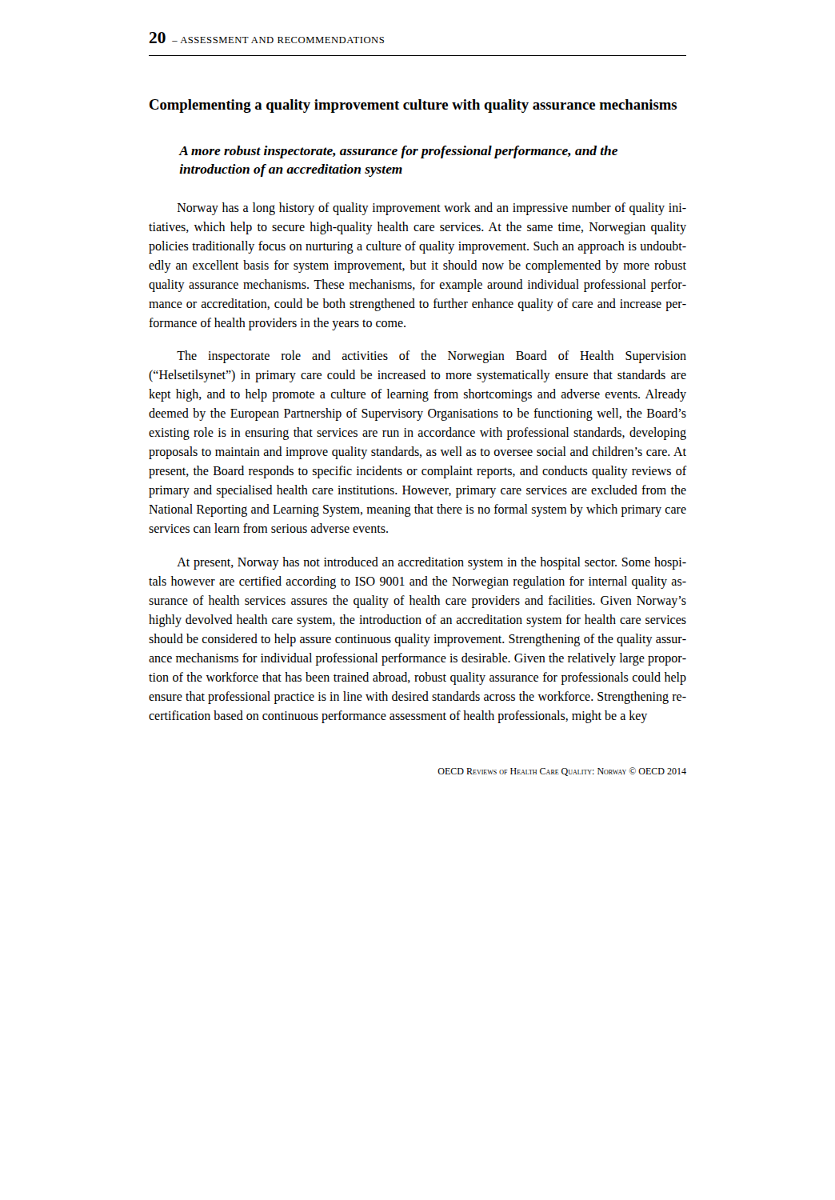20 – ASSESSMENT AND RECOMMENDATIONS
Complementing a quality improvement culture with quality assurance mechanisms
A more robust inspectorate, assurance for professional performance, and the introduction of an accreditation system
Norway has a long history of quality improvement work and an impressive number of quality initiatives, which help to secure high-quality health care services. At the same time, Norwegian quality policies traditionally focus on nurturing a culture of quality improvement. Such an approach is undoubtedly an excellent basis for system improvement, but it should now be complemented by more robust quality assurance mechanisms. These mechanisms, for example around individual professional performance or accreditation, could be both strengthened to further enhance quality of care and increase performance of health providers in the years to come.
The inspectorate role and activities of the Norwegian Board of Health Supervision (“Helsetilsynet”) in primary care could be increased to more systematically ensure that standards are kept high, and to help promote a culture of learning from shortcomings and adverse events. Already deemed by the European Partnership of Supervisory Organisations to be functioning well, the Board’s existing role is in ensuring that services are run in accordance with professional standards, developing proposals to maintain and improve quality standards, as well as to oversee social and children’s care. At present, the Board responds to specific incidents or complaint reports, and conducts quality reviews of primary and specialised health care institutions. However, primary care services are excluded from the National Reporting and Learning System, meaning that there is no formal system by which primary care services can learn from serious adverse events.
At present, Norway has not introduced an accreditation system in the hospital sector. Some hospitals however are certified according to ISO 9001 and the Norwegian regulation for internal quality assurance of health services assures the quality of health care providers and facilities. Given Norway’s highly devolved health care system, the introduction of an accreditation system for health care services should be considered to help assure continuous quality improvement. Strengthening of the quality assurance mechanisms for individual professional performance is desirable. Given the relatively large proportion of the workforce that has been trained abroad, robust quality assurance for professionals could help ensure that professional practice is in line with desired standards across the workforce. Strengthening re-certification based on continuous performance assessment of health professionals, might be a key
OECD Reviews of Health Care Quality: Norway © OECD 2014